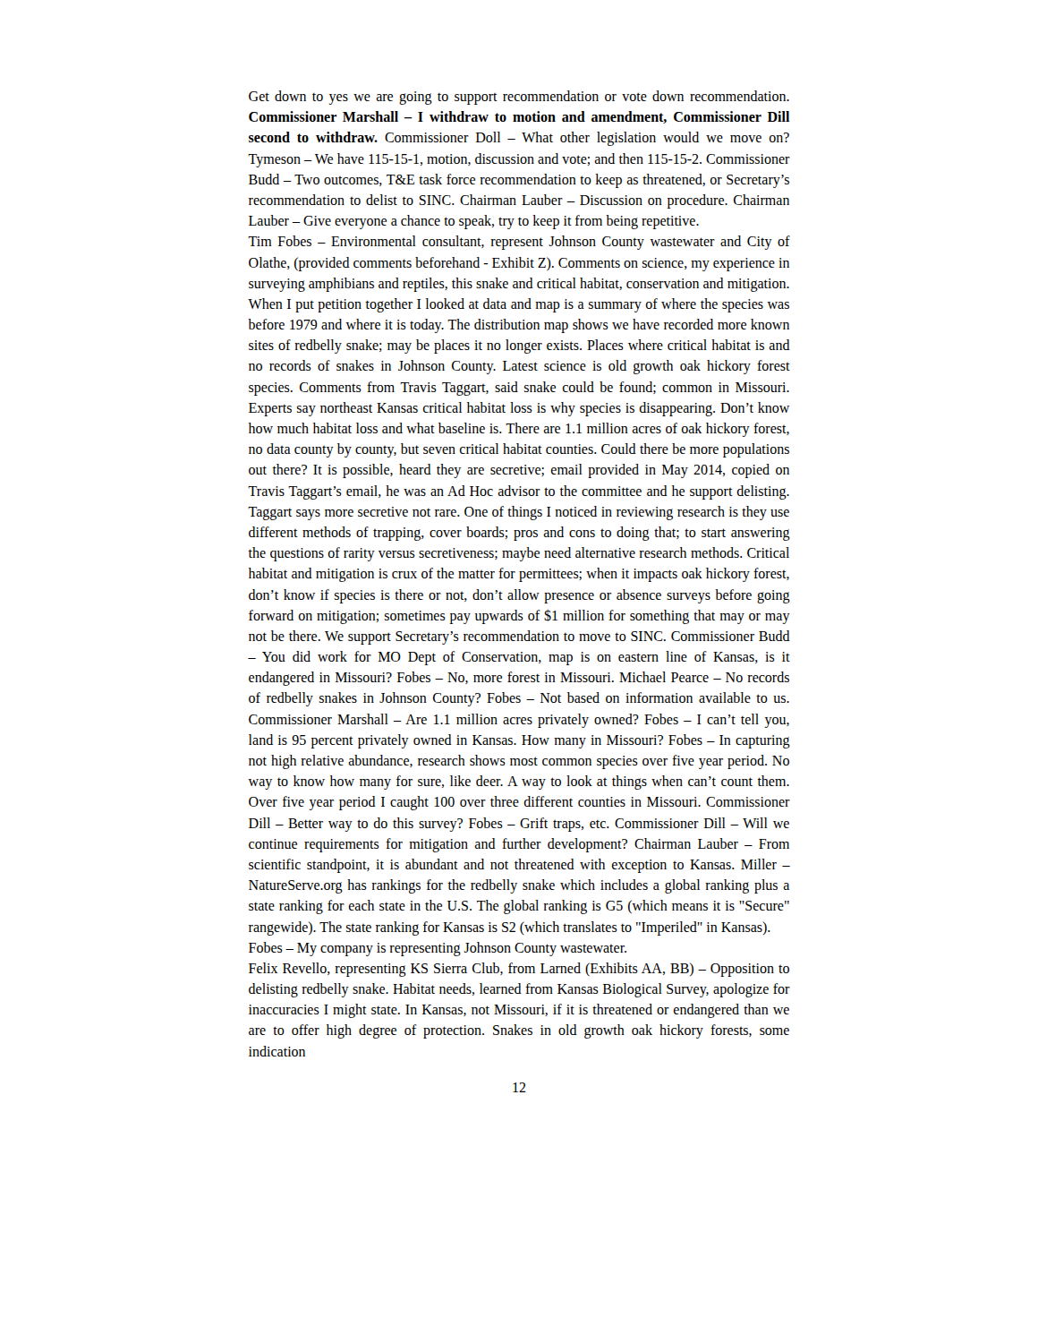Get down to yes we are going to support recommendation or vote down recommendation. Commissioner Marshall – I withdraw to motion and amendment, Commissioner Dill second to withdraw. Commissioner Doll – What other legislation would we move on? Tymeson – We have 115-15-1, motion, discussion and vote; and then 115-15-2. Commissioner Budd – Two outcomes, T&E task force recommendation to keep as threatened, or Secretary’s recommendation to delist to SINC. Chairman Lauber – Discussion on procedure. Chairman Lauber – Give everyone a chance to speak, try to keep it from being repetitive.
Tim Fobes – Environmental consultant, represent Johnson County wastewater and City of Olathe, (provided comments beforehand - Exhibit Z). Comments on science, my experience in surveying amphibians and reptiles, this snake and critical habitat, conservation and mitigation. When I put petition together I looked at data and map is a summary of where the species was before 1979 and where it is today. The distribution map shows we have recorded more known sites of redbelly snake; may be places it no longer exists. Places where critical habitat is and no records of snakes in Johnson County. Latest science is old growth oak hickory forest species. Comments from Travis Taggart, said snake could be found; common in Missouri. Experts say northeast Kansas critical habitat loss is why species is disappearing. Don’t know how much habitat loss and what baseline is. There are 1.1 million acres of oak hickory forest, no data county by county, but seven critical habitat counties. Could there be more populations out there? It is possible, heard they are secretive; email provided in May 2014, copied on Travis Taggart’s email, he was an Ad Hoc advisor to the committee and he support delisting. Taggart says more secretive not rare. One of things I noticed in reviewing research is they use different methods of trapping, cover boards; pros and cons to doing that; to start answering the questions of rarity versus secretiveness; maybe need alternative research methods. Critical habitat and mitigation is crux of the matter for permittees; when it impacts oak hickory forest, don’t know if species is there or not, don’t allow presence or absence surveys before going forward on mitigation; sometimes pay upwards of $1 million for something that may or may not be there. We support Secretary’s recommendation to move to SINC. Commissioner Budd – You did work for MO Dept of Conservation, map is on eastern line of Kansas, is it endangered in Missouri? Fobes – No, more forest in Missouri. Michael Pearce – No records of redbelly snakes in Johnson County? Fobes – Not based on information available to us. Commissioner Marshall – Are 1.1 million acres privately owned? Fobes – I can’t tell you, land is 95 percent privately owned in Kansas. How many in Missouri? Fobes – In capturing not high relative abundance, research shows most common species over five year period. No way to know how many for sure, like deer. A way to look at things when can’t count them. Over five year period I caught 100 over three different counties in Missouri. Commissioner Dill – Better way to do this survey? Fobes – Grift traps, etc. Commissioner Dill – Will we continue requirements for mitigation and further development? Chairman Lauber – From scientific standpoint, it is abundant and not threatened with exception to Kansas. Miller – NatureServe.org has rankings for the redbelly snake which includes a global ranking plus a state ranking for each state in the U.S. The global ranking is G5 (which means it is "Secure" rangewide). The state ranking for Kansas is S2 (which translates to "Imperiled" in Kansas).
Fobes – My company is representing Johnson County wastewater.
Felix Revello, representing KS Sierra Club, from Larned (Exhibits AA, BB) – Opposition to delisting redbelly snake. Habitat needs, learned from Kansas Biological Survey, apologize for inaccuracies I might state. In Kansas, not Missouri, if it is threatened or endangered than we are to offer high degree of protection. Snakes in old growth oak hickory forests, some indication
12